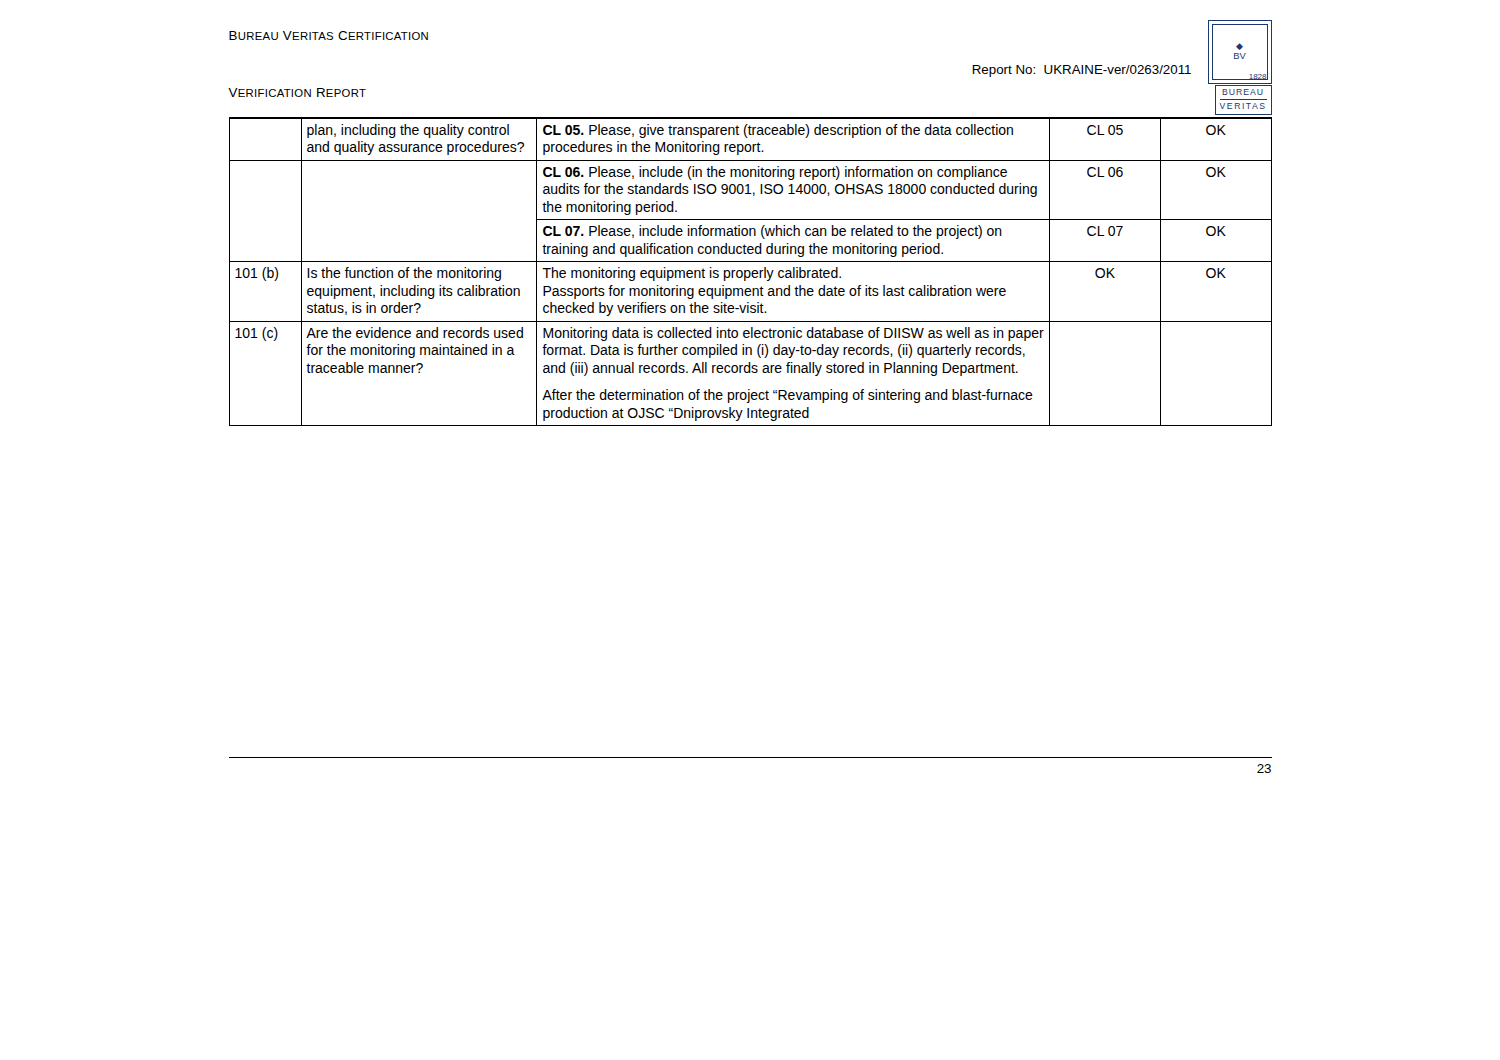BUREAU VERITAS CERTIFICATION
◆
BV
1828
Report No: UKRAINE-ver/0263/2011
VERIFICATION REPORT
BUREAU
VERITAS
| | plan, including the quality control and quality assurance procedures? | CL 05. Please, give transparent (traceable) description of the data collection procedures in the Monitoring report. | CL 05 | OK |
| | | CL 06. Please, include (in the monitoring report) information on compliance audits for the standards ISO 9001, ISO 14000, OHSAS 18000 conducted during the monitoring period. | CL 06 | OK |
| | | CL 07. Please, include information (which can be related to the project) on training and qualification conducted during the monitoring period. | CL 07 | OK |
| 101 (b) | Is the function of the monitoring equipment, including its calibration status, is in order? | The monitoring equipment is properly calibrated. Passports for monitoring equipment and the date of its last calibration were checked by verifiers on the site-visit. | OK | OK |
| 101 (c) | Are the evidence and records used for the monitoring maintained in a traceable manner? | Monitoring data is collected into electronic database of DIISW as well as in paper format. Data is further compiled in (i) day-to-day records, (ii) quarterly records, and (iii) annual records. All records are finally stored in Planning Department. After the determination of the project “Revamping of sintering and blast-furnace production at OJSC “Dniprovsky Integrated | | |
23